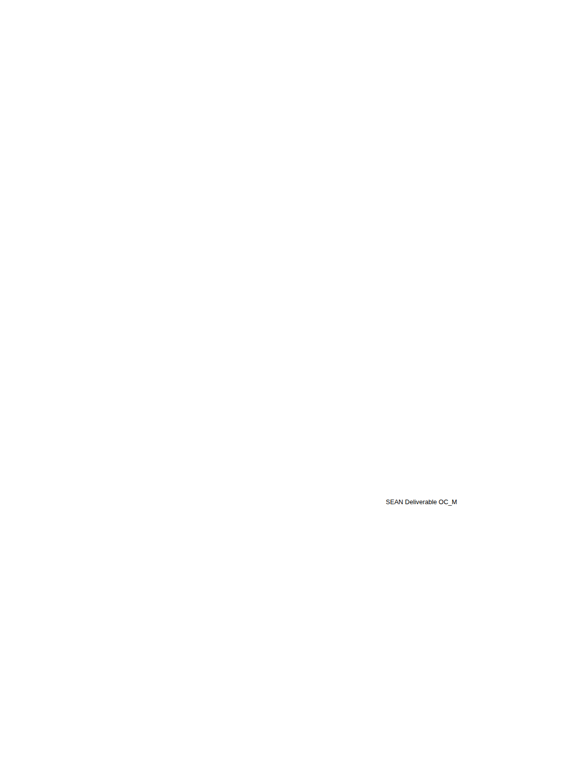SEAN Deliverable OC_M